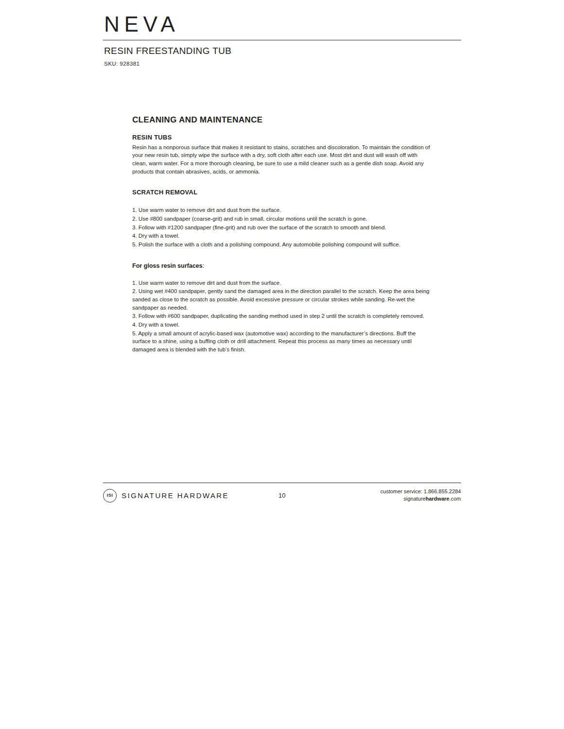NEVA
RESIN FREESTANDING TUB
SKU: 928381
CLEANING AND MAINTENANCE
RESIN TUBS
Resin has a nonporous surface that makes it resistant to stains, scratches and discoloration. To maintain the condition of your new resin tub, simply wipe the surface with a dry, soft cloth after each use. Most dirt and dust will wash off with clean, warm water. For a more thorough cleaning, be sure to use a mild cleaner such as a gentle dish soap. Avoid any products that contain abrasives, acids, or ammonia.
SCRATCH REMOVAL
1. Use warm water to remove dirt and dust from the surface.
2. Use #800 sandpaper (coarse-grit) and rub in small, circular motions until the scratch is gone.
3. Follow with #1200 sandpaper (fine-grit) and rub over the surface of the scratch to smooth and blend.
4. Dry with a towel.
5. Polish the surface with a cloth and a polishing compound. Any automobile polishing compound will suffice.
For gloss resin surfaces:
1. Use warm water to remove dirt and dust from the surface.
2. Using wet #400 sandpaper, gently sand the damaged area in the direction parallel to the scratch. Keep the area being sanded as close to the scratch as possible. Avoid excessive pressure or circular strokes while sanding. Re-wet the sandpaper as needed.
3. Follow with #600 sandpaper, duplicating the sanding method used in step 2 until the scratch is completely removed.
4. Dry with a towel.
5. Apply a small amount of acrylic-based wax (automotive wax) according to the manufacturer’s directions. Buff the surface to a shine, using a buffing cloth or drill attachment. Repeat this process as many times as necessary until damaged area is blended with the tub’s finish.
ISI
SIGNATURE HARDWARE
customer service: 1.866.855.2284
signaturehardware.com
10